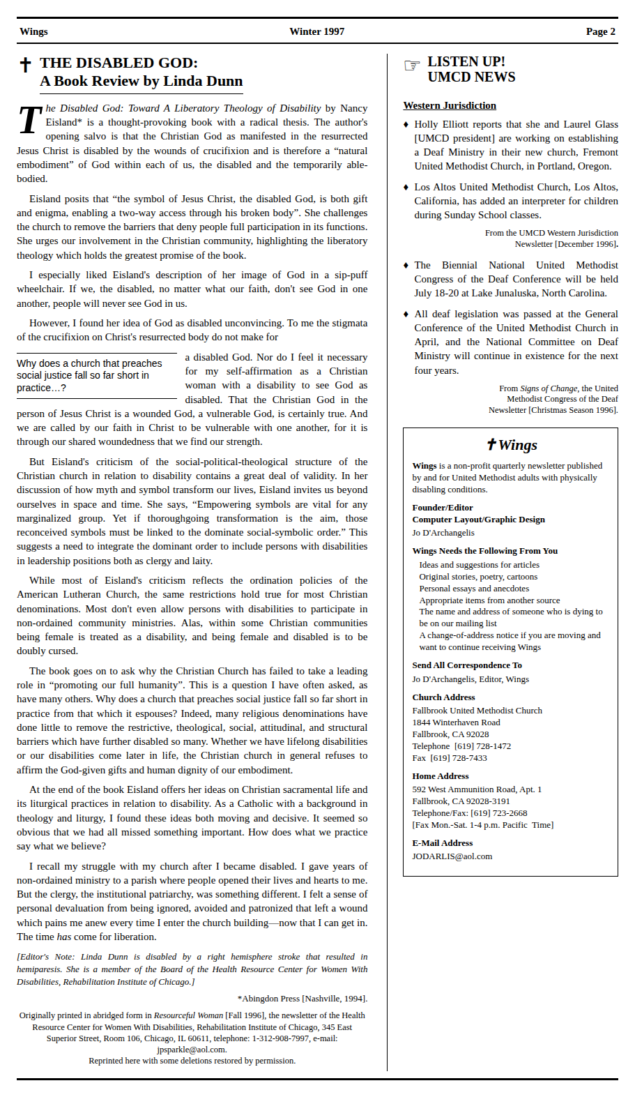Wings Winter 1997 Page 2
✝
THE DISABLED GOD: A Book Review by Linda Dunn
The Disabled God: Toward A Liberatory Theology of Disability by Nancy Eisland* is a thought-provoking book with a radical thesis. The author's opening salvo is that the Christian God as manifested in the resurrected Jesus Christ is disabled by the wounds of crucifixion and is therefore a “natural embodiment” of God within each of us, the disabled and the temporarily able-bodied.
Eisland posits that “the symbol of Jesus Christ, the disabled God, is both gift and enigma, enabling a two-way access through his broken body”. She challenges the church to remove the barriers that deny people full participation in its functions. She urges our involvement in the Christian community, highlighting the liberatory theology which holds the greatest promise of the book.
I especially liked Eisland's description of her image of God in a sip-puff wheelchair. If we, the disabled, no matter what our faith, don't see God in one another, people will never see God in us.
However, I found her idea of God as disabled unconvincing. To me the stigmata of the crucifixion on Christ's resurrected body do not make for
Why does a church that preaches social justice fall so far short in practice…?
a disabled God. Nor do I feel it necessary for my self-affirmation as a Christian woman with a disability to see God as disabled. That the Christian God in the person of Jesus Christ is a wounded God, a vulnerable God, is certainly true. And we are called by our faith in Christ to be vulnerable with one another, for it is through our shared woundedness that we find our strength.
But Eisland's criticism of the social-political-theological structure of the Christian church in relation to disability contains a great deal of validity. In her discussion of how myth and symbol transform our lives, Eisland invites us beyond ourselves in space and time. She says, “Empowering symbols are vital for any marginalized group. Yet if thoroughgoing transformation is the aim, those reconceived symbols must be linked to the dominate social-symbolic order.” This suggests a need to integrate the dominant order to include persons with disabilities in leadership positions both as clergy and laity.
While most of Eisland's criticism reflects the ordination policies of the American Lutheran Church, the same restrictions hold true for most Christian denominations. Most don't even allow persons with disabilities to participate in non-ordained community ministries. Alas, within some Christian communities being female is treated as a disability, and being female and disabled is to be doubly cursed.
The book goes on to ask why the Christian Church has failed to take a leading role in “promoting our full humanity”. This is a question I have often asked, as have many others. Why does a church that preaches social justice fall so far short in practice from that which it espouses? Indeed, many religious denominations have done little to remove the restrictive, theological, social, attitudinal, and structural barriers which have further disabled so many. Whether we have lifelong disabilities or our disabilities come later in life, the Christian church in general refuses to affirm the God-given gifts and human dignity of our embodiment.
At the end of the book Eisland offers her ideas on Christian sacramental life and its liturgical practices in relation to disability. As a Catholic with a background in theology and liturgy, I found these ideas both moving and decisive. It seemed so obvious that we had all missed something important. How does what we practice say what we believe?
I recall my struggle with my church after I became disabled. I gave years of non-ordained ministry to a parish where people opened their lives and hearts to me. But the clergy, the institutional patriarchy, was something different. I felt a sense of personal devaluation from being ignored, avoided and patronized that left a wound which pains me anew every time I enter the church building—now that I can get in. The time has come for liberation.
[Editor's Note: Linda Dunn is disabled by a right hemisphere stroke that resulted in hemiparesis. She is a member of the Board of the Health Resource Center for Women With Disabilities, Rehabilitation Institute of Chicago.]
*Abingdon Press [Nashville, 1994].
Originally printed in abridged form in Resourceful Woman [Fall 1996], the newsletter of the Health Resource Center for Women With Disabilities, Rehabilitation Institute of Chicago, 345 East Superior Street, Room 106, Chicago, IL 60611, telephone: 1-312-908-7997, e-mail: jpsparkle@aol.com.
Reprinted here with some deletions restored by permission.
☞
LISTEN UP! UMCD NEWS
Western Jurisdiction
Holly Elliott reports that she and Laurel Glass [UMCD president] are working on establishing a Deaf Ministry in their new church, Fremont United Methodist Church, in Portland, Oregon.
Los Altos United Methodist Church, Los Altos, California, has added an interpreter for children during Sunday School classes.
From the UMCD Western Jurisdiction
Newsletter [December 1996].
The Biennial National United Methodist Congress of the Deaf Conference will be held July 18-20 at Lake Junaluska, North Carolina.
All deaf legislation was passed at the General Conference of the United Methodist Church in April, and the National Committee on Deaf Ministry will continue in existence for the next four years.
From Signs of Change, the United
Methodist Congress of the Deaf
Newsletter [Christmas Season 1996].
✝ Wings
Wings is a non-profit quarterly newsletter published by and for United Methodist adults with physically disabling conditions.
Founder/Editor
Computer Layout/Graphic Design
Jo D'Archangelis
Wings Needs the Following From You
Ideas and suggestions for articles
Original stories, poetry, cartoons
Personal essays and anecdotes
Appropriate items from another source
The name and address of someone who is dying to be on our mailing list
A change-of-address notice if you are moving and want to continue receiving Wings
Send All Correspondence To
Jo D'Archangelis, Editor, Wings
Church Address
Fallbrook United Methodist Church
1844 Winterhaven Road
Fallbrook, CA 92028
Telephone [619] 728-1472
Fax [619] 728-7433
Home Address
592 West Ammunition Road, Apt. 1
Fallbrook, CA 92028-3191
Telephone/Fax: [619] 723-2668
[Fax Mon.-Sat. 1-4 p.m. Pacific Time]
E-Mail Address
JODARLIS@aol.com